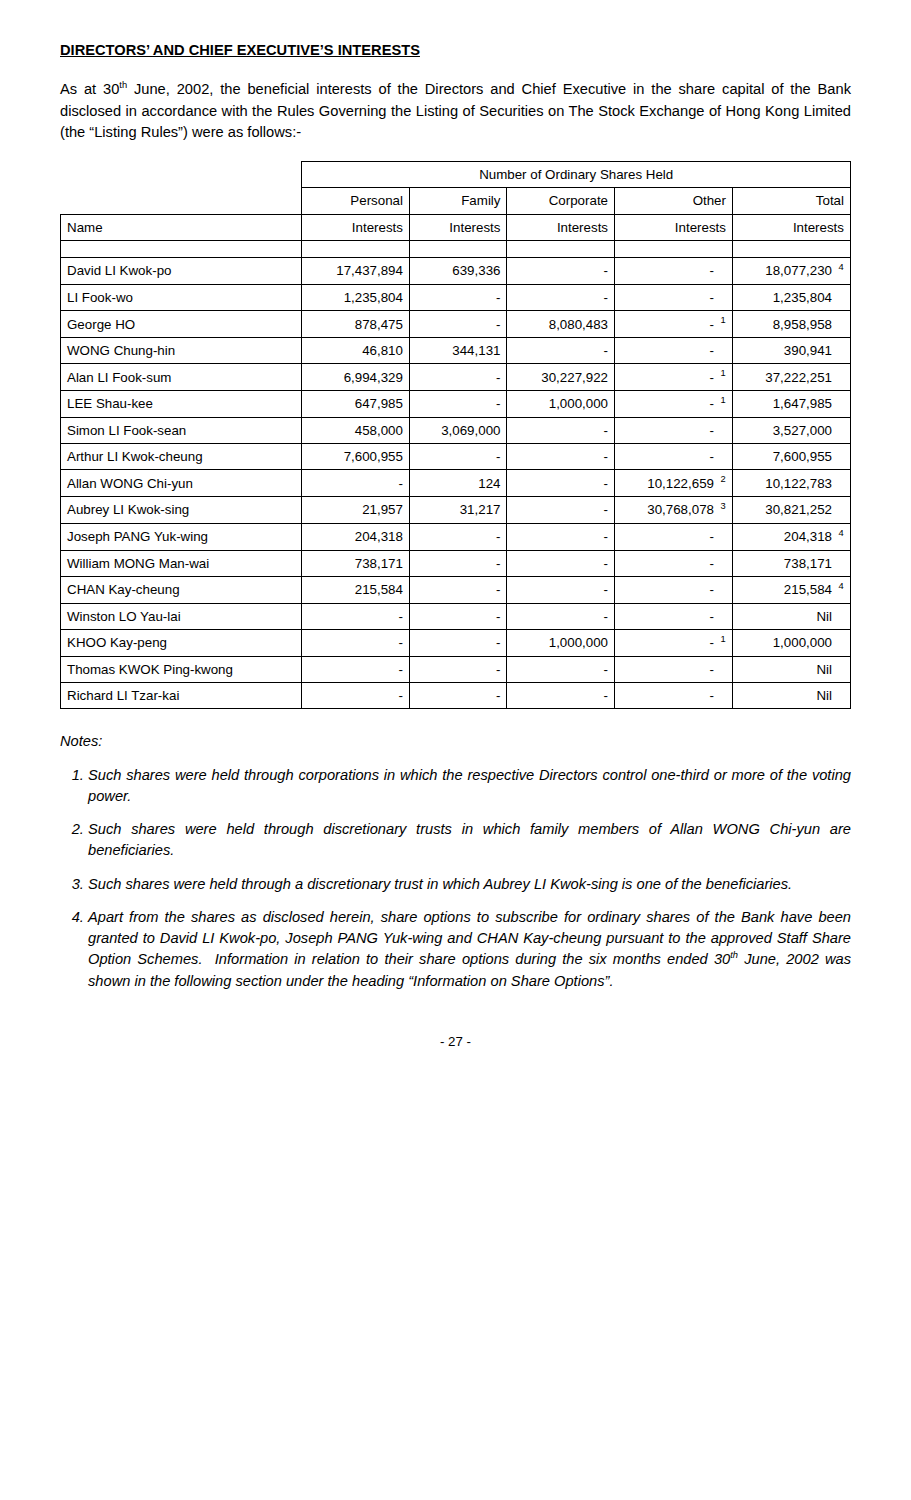DIRECTORS’ AND CHIEF EXECUTIVE’S INTERESTS
As at 30th June, 2002, the beneficial interests of the Directors and Chief Executive in the share capital of the Bank disclosed in accordance with the Rules Governing the Listing of Securities on The Stock Exchange of Hong Kong Limited (the “Listing Rules”) were as follows:-
| | Number of Ordinary Shares Held |
| --- | --- |
| | Personal | Family | Corporate | Other | Total |
| Name | Interests | Interests | Interests | Interests | Interests |
| David LI Kwok-po | 17,437,894 | 639,336 | - | - | | 18,077,230 | 4 |
| LI Fook-wo | 1,235,804 | - | - | - | | 1,235,804 | |
| George HO | 878,475 | - | 8,080,483 | - | 1 | 8,958,958 | |
| WONG Chung-hin | 46,810 | 344,131 | - | - | | 390,941 | |
| Alan LI Fook-sum | 6,994,329 | - | 30,227,922 | - | 1 | 37,222,251 | |
| LEE Shau-kee | 647,985 | - | 1,000,000 | - | 1 | 1,647,985 | |
| Simon LI Fook-sean | 458,000 | 3,069,000 | - | - | | 3,527,000 | |
| Arthur LI Kwok-cheung | 7,600,955 | - | - | - | | 7,600,955 | |
| Allan WONG Chi-yun | - | 124 | - | 10,122,659 | 2 | 10,122,783 | |
| Aubrey LI Kwok-sing | 21,957 | 31,217 | - | 30,768,078 | 3 | 30,821,252 | |
| Joseph PANG Yuk-wing | 204,318 | - | - | - | | 204,318 | 4 |
| William MONG Man-wai | 738,171 | - | - | - | | 738,171 | |
| CHAN Kay-cheung | 215,584 | - | - | - | | 215,584 | 4 |
| Winston LO Yau-lai | - | - | - | - | | Nil | |
| KHOO Kay-peng | - | - | 1,000,000 | - | 1 | 1,000,000 | |
| Thomas KWOK Ping-kwong | - | - | - | - | | Nil | |
| Richard LI Tzar-kai | - | - | - | - | | Nil | |
Notes:
Such shares were held through corporations in which the respective Directors control one-third or more of the voting power.
Such shares were held through discretionary trusts in which family members of Allan WONG Chi-yun are beneficiaries.
Such shares were held through a discretionary trust in which Aubrey LI Kwok-sing is one of the beneficiaries.
Apart from the shares as disclosed herein, share options to subscribe for ordinary shares of the Bank have been granted to David LI Kwok-po, Joseph PANG Yuk-wing and CHAN Kay-cheung pursuant to the approved Staff Share Option Schemes. Information in relation to their share options during the six months ended 30th June, 2002 was shown in the following section under the heading “Information on Share Options”.
- 27 -